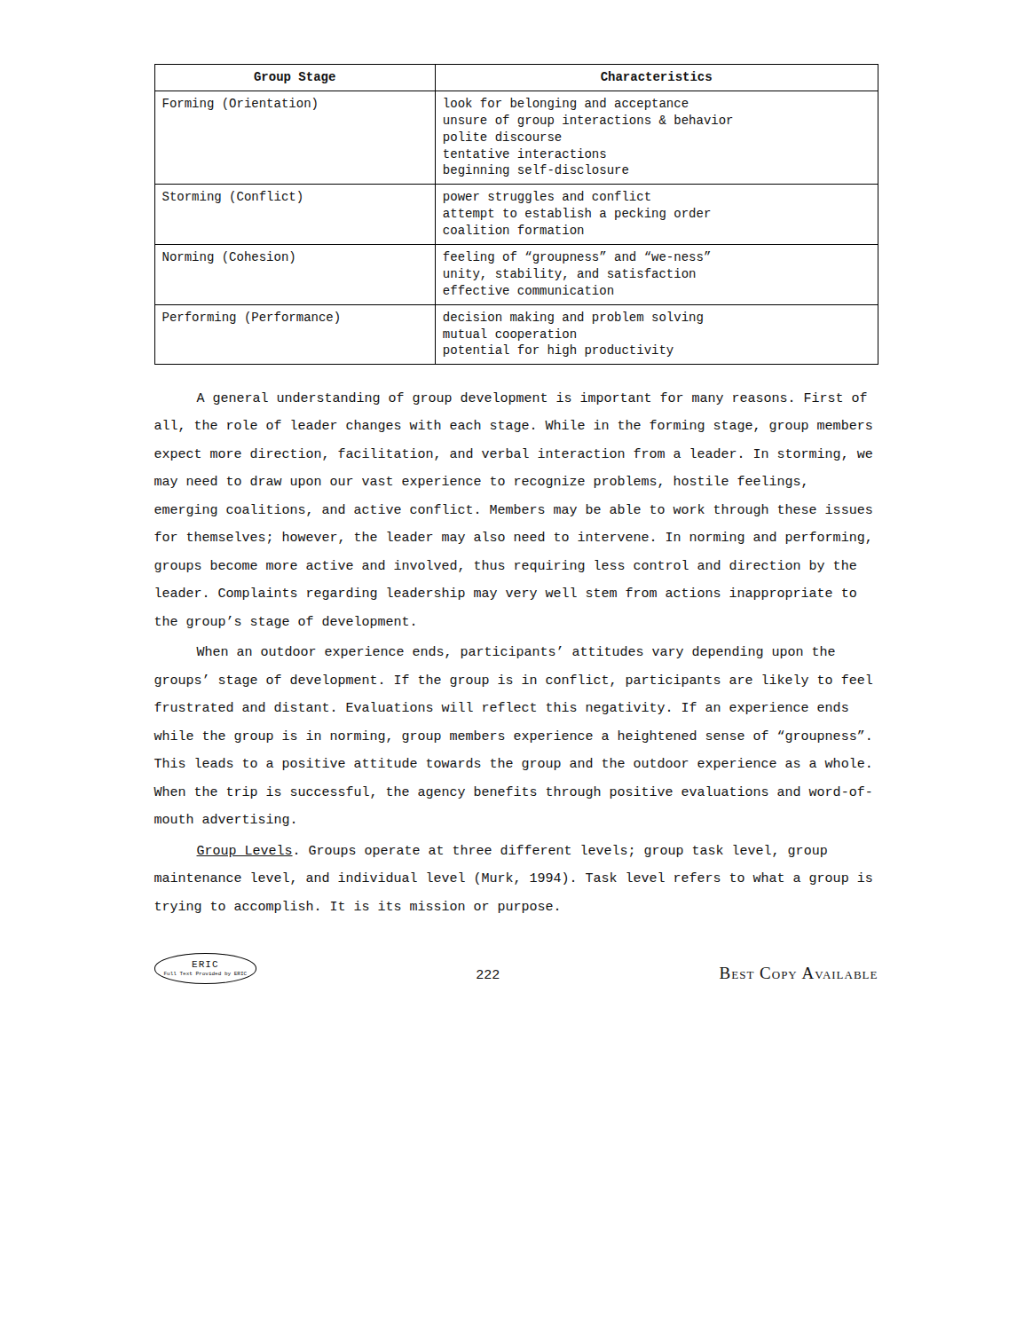| Group Stage | Characteristics |
| --- | --- |
| Forming (Orientation) | look for belonging and acceptance unsure of group interactions & behavior polite discourse tentative interactions beginning self-disclosure |
| Storming (Conflict) | power struggles and conflict attempt to establish a pecking order coalition formation |
| Norming (Cohesion) | feeling of “groupness” and “we-ness” unity, stability, and satisfaction effective communication |
| Performing (Performance) | decision making and problem solving mutual cooperation potential for high productivity |
A general understanding of group development is important for many reasons. First of all, the role of leader changes with each stage. While in the forming stage, group members expect more direction, facilitation, and verbal interaction from a leader. In storming, we may need to draw upon our vast experience to recognize problems, hostile feelings, emerging coalitions, and active conflict. Members may be able to work through these issues for themselves; however, the leader may also need to intervene. In norming and performing, groups become more active and involved, thus requiring less control and direction by the leader. Complaints regarding leadership may very well stem from actions inappropriate to the group’s stage of development.
When an outdoor experience ends, participants’ attitudes vary depending upon the groups’ stage of development. If the group is in conflict, participants are likely to feel frustrated and distant. Evaluations will reflect this negativity. If an experience ends while the group is in norming, group members experience a heightened sense of “groupness”. This leads to a positive attitude towards the group and the outdoor experience as a whole. When the trip is successful, the agency benefits through positive evaluations and word-of-mouth advertising.
Group Levels. Groups operate at three different levels; group task level, group maintenance level, and individual level (Murk, 1994). Task level refers to what a group is trying to accomplish. It is its mission or purpose.
ERIC Full Text Provided by ERIC
222
Best Copy Available